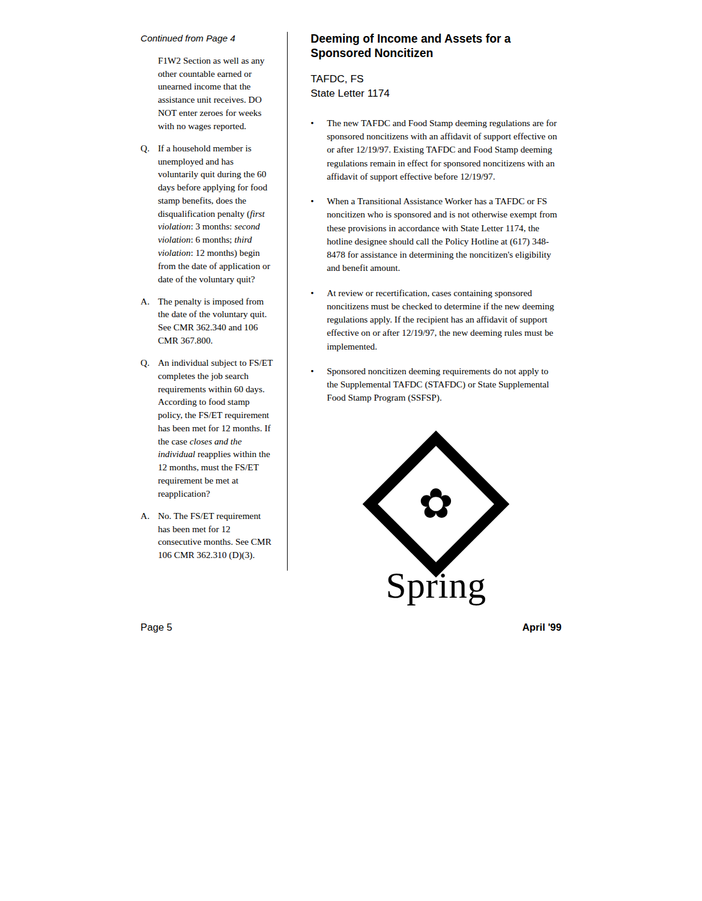Continued from Page 4
F1W2 Section as well as any other countable earned or unearned income that the assistance unit receives. DO NOT enter zeroes for weeks with no wages reported.
Q. If a household member is unemployed and has voluntarily quit during the 60 days before applying for food stamp benefits, does the disqualification penalty (first violation: 3 months: second violation: 6 months; third violation: 12 months) begin from the date of application or date of the voluntary quit?
A. The penalty is imposed from the date of the voluntary quit. See CMR 362.340 and 106 CMR 367.800.
Q. An individual subject to FS/ET completes the job search requirements within 60 days. According to food stamp policy, the FS/ET requirement has been met for 12 months. If the case closes and the individual reapplies within the 12 months, must the FS/ET requirement be met at reapplication?
A. No. The FS/ET requirement has been met for 12 consecutive months. See CMR 106 CMR 362.310 (D)(3).
Deeming of Income and Assets for a Sponsored Noncitizen
TAFDC, FS
State Letter 1174
• The new TAFDC and Food Stamp deeming regulations are for sponsored noncitizens with an affidavit of support effective on or after 12/19/97. Existing TAFDC and Food Stamp deeming regulations remain in effect for sponsored noncitizens with an affidavit of support effective before 12/19/97.
• When a Transitional Assistance Worker has a TAFDC or FS noncitizen who is sponsored and is not otherwise exempt from these provisions in accordance with State Letter 1174, the hotline designee should call the Policy Hotline at (617) 348-8478 for assistance in determining the noncitizen's eligibility and benefit amount.
• At review or recertification, cases containing sponsored noncitizens must be checked to determine if the new deeming regulations apply. If the recipient has an affidavit of support effective on or after 12/19/97, the new deeming rules must be implemented.
• Sponsored noncitizen deeming requirements do not apply to the Supplemental TAFDC (STAFDC) or State Supplemental Food Stamp Program (SSFSP).
✿
Spring
Page 5
April '99